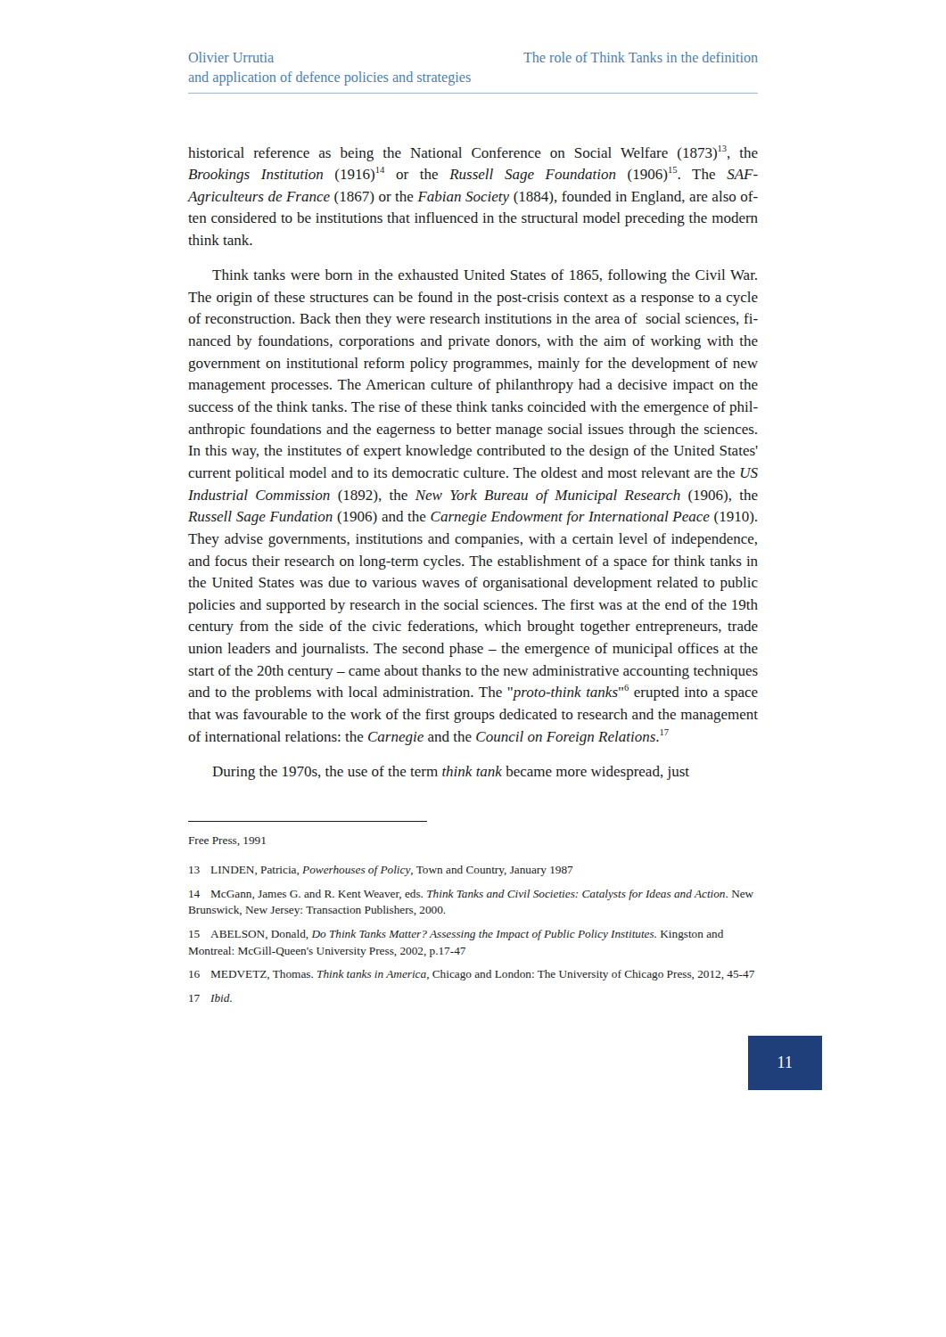Olivier Urrutia
The role of Think Tanks in the definition
and application of defence policies and strategies
historical reference as being the National Conference on Social Welfare (1873)13, the Brookings Institution (1916)14 or the Russell Sage Foundation (1906)15. The SAF-Agriculteurs de France (1867) or the Fabian Society (1884), founded in England, are also often considered to be institutions that influenced in the structural model preceding the modern think tank.
Think tanks were born in the exhausted United States of 1865, following the Civil War. The origin of these structures can be found in the post-crisis context as a response to a cycle of reconstruction. Back then they were research institutions in the area of social sciences, financed by foundations, corporations and private donors, with the aim of working with the government on institutional reform policy programmes, mainly for the development of new management processes. The American culture of philanthropy had a decisive impact on the success of the think tanks. The rise of these think tanks coincided with the emergence of philanthropic foundations and the eagerness to better manage social issues through the sciences. In this way, the institutes of expert knowledge contributed to the design of the United States' current political model and to its democratic culture. The oldest and most relevant are the US Industrial Commission (1892), the New York Bureau of Municipal Research (1906), the Russell Sage Fundation (1906) and the Carnegie Endowment for International Peace (1910). They advise governments, institutions and companies, with a certain level of independence, and focus their research on long-term cycles. The establishment of a space for think tanks in the United States was due to various waves of organisational development related to public policies and supported by research in the social sciences. The first was at the end of the 19th century from the side of the civic federations, which brought together entrepreneurs, trade union leaders and journalists. The second phase – the emergence of municipal offices at the start of the 20th century – came about thanks to the new administrative accounting techniques and to the problems with local administration. The "proto-think tanks"6 erupted into a space that was favourable to the work of the first groups dedicated to research and the management of international relations: the Carnegie and the Council on Foreign Relations.17
During the 1970s, the use of the term think tank became more widespread, just
Free Press, 1991
13 LINDEN, Patricia, Powerhouses of Policy, Town and Country, January 1987
14 McGann, James G. and R. Kent Weaver, eds. Think Tanks and Civil Societies: Catalysts for Ideas and Action. New Brunswick, New Jersey: Transaction Publishers, 2000.
15 ABELSON, Donald, Do Think Tanks Matter? Assessing the Impact of Public Policy Institutes. Kingston and Montreal: McGill-Queen's University Press, 2002, p.17-47
16 MEDVETZ, Thomas. Think tanks in America, Chicago and London: The University of Chicago Press, 2012, 45-47
17 Ibid.
11